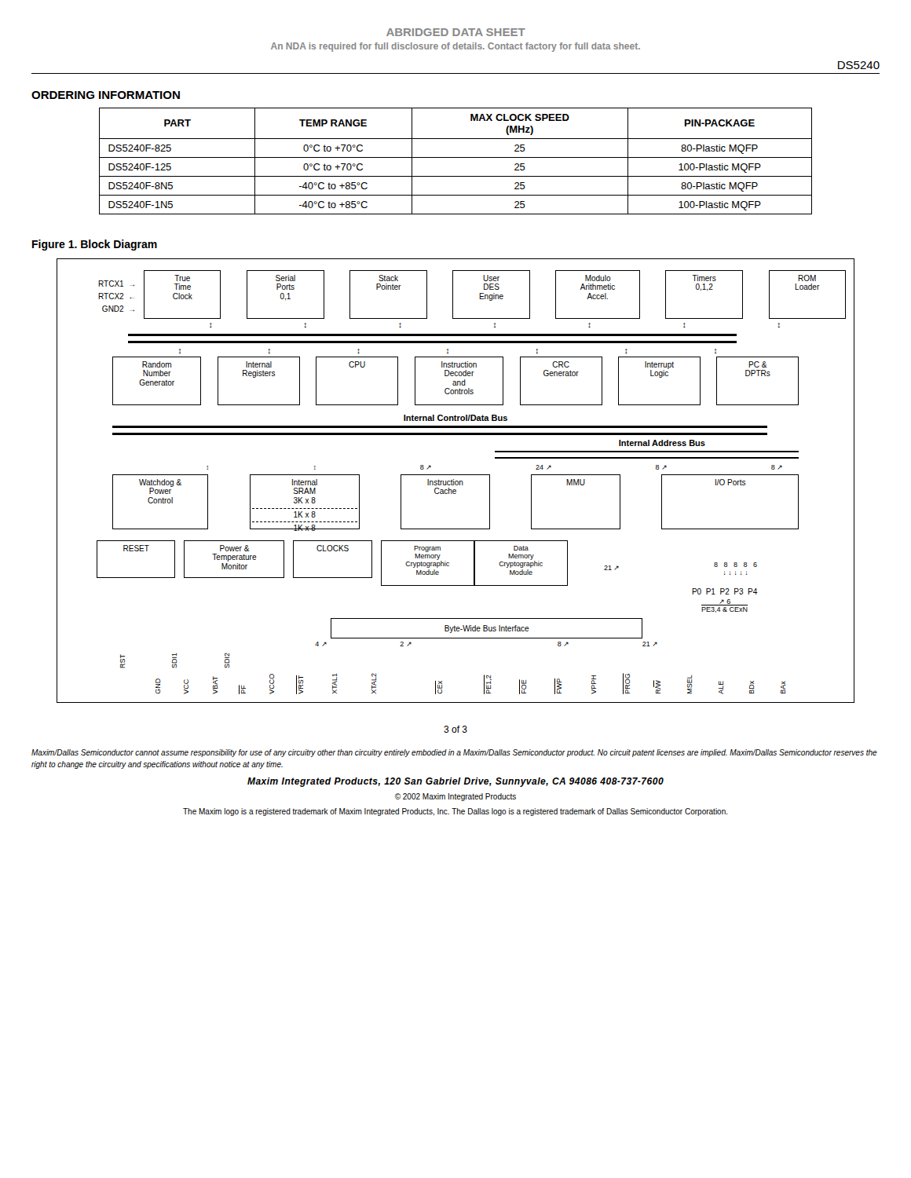ABRIDGED DATA SHEET
An NDA is required for full disclosure of details. Contact factory for full data sheet.
DS5240
ORDERING INFORMATION
| PART | TEMP RANGE | MAX CLOCK SPEED (MHz) | PIN-PACKAGE |
| --- | --- | --- | --- |
| DS5240F-825 | 0°C to +70°C | 25 | 80-Plastic MQFP |
| DS5240F-125 | 0°C to +70°C | 25 | 100-Plastic MQFP |
| DS5240F-8N5 | -40°C to +85°C | 25 | 80-Plastic MQFP |
| DS5240F-1N5 | -40°C to +85°C | 25 | 100-Plastic MQFP |
Figure 1. Block Diagram
RTCX1 →
RTCX2 ←
GND2 →
True
Time
Clock
Serial
Ports
0,1
Stack
Pointer
User
DES
Engine
Modulo
Arithmetic
Accel.
Timers
0,1,2
ROM
Loader
↕↕↕↕↕↕↕
↕↕↕↕↕↕↕
Random
Number
Generator
Internal
Registers
CPU
Instruction
Decoder
and
Controls
CRC
Generator
Interrupt
Logic
PC &
DPTRs
Internal Control/Data Bus
Internal Address Bus
↕ ↕ 8 ↗ 24 ↗ 8 ↗ 8 ↗
Watchdog &
Power
Control
Internal
SRAM
3K x 8
1K x 8
1K x 8
Instruction
Cache
MMU
I/O Ports
RESET
Power &
Temperature
Monitor
CLOCKS
Program
Memory
Cryptographic
Module
Data
Memory
Cryptographic
Module
21 ↗
8 8 8 8 6
↓ ↓ ↓ ↓ ↓
P0 P1 P2 P3 P4
↗ 6
PE3,4 & CExN
Byte-Wide Bus Interface
4 ↗2 ↗ 8 ↗21 ↗
RST SDI1 SDI2
GND VCC VBAT PF VCCO VRST
XTAL1 XTAL2
CEx
PE1,2 FOE FWP VPPH
PROG R/W MSEL ALE BDx BAx
3 of 3
Maxim/Dallas Semiconductor cannot assume responsibility for use of any circuitry other than circuitry entirely embodied in a Maxim/Dallas Semiconductor product. No circuit patent licenses are implied. Maxim/Dallas Semiconductor reserves the right to change the circuitry and specifications without notice at any time.
Maxim Integrated Products, 120 San Gabriel Drive, Sunnyvale, CA 94086 408-737-7600
© 2002 Maxim Integrated Products
The Maxim logo is a registered trademark of Maxim Integrated Products, Inc. The Dallas logo is a registered trademark of Dallas Semiconductor Corporation.